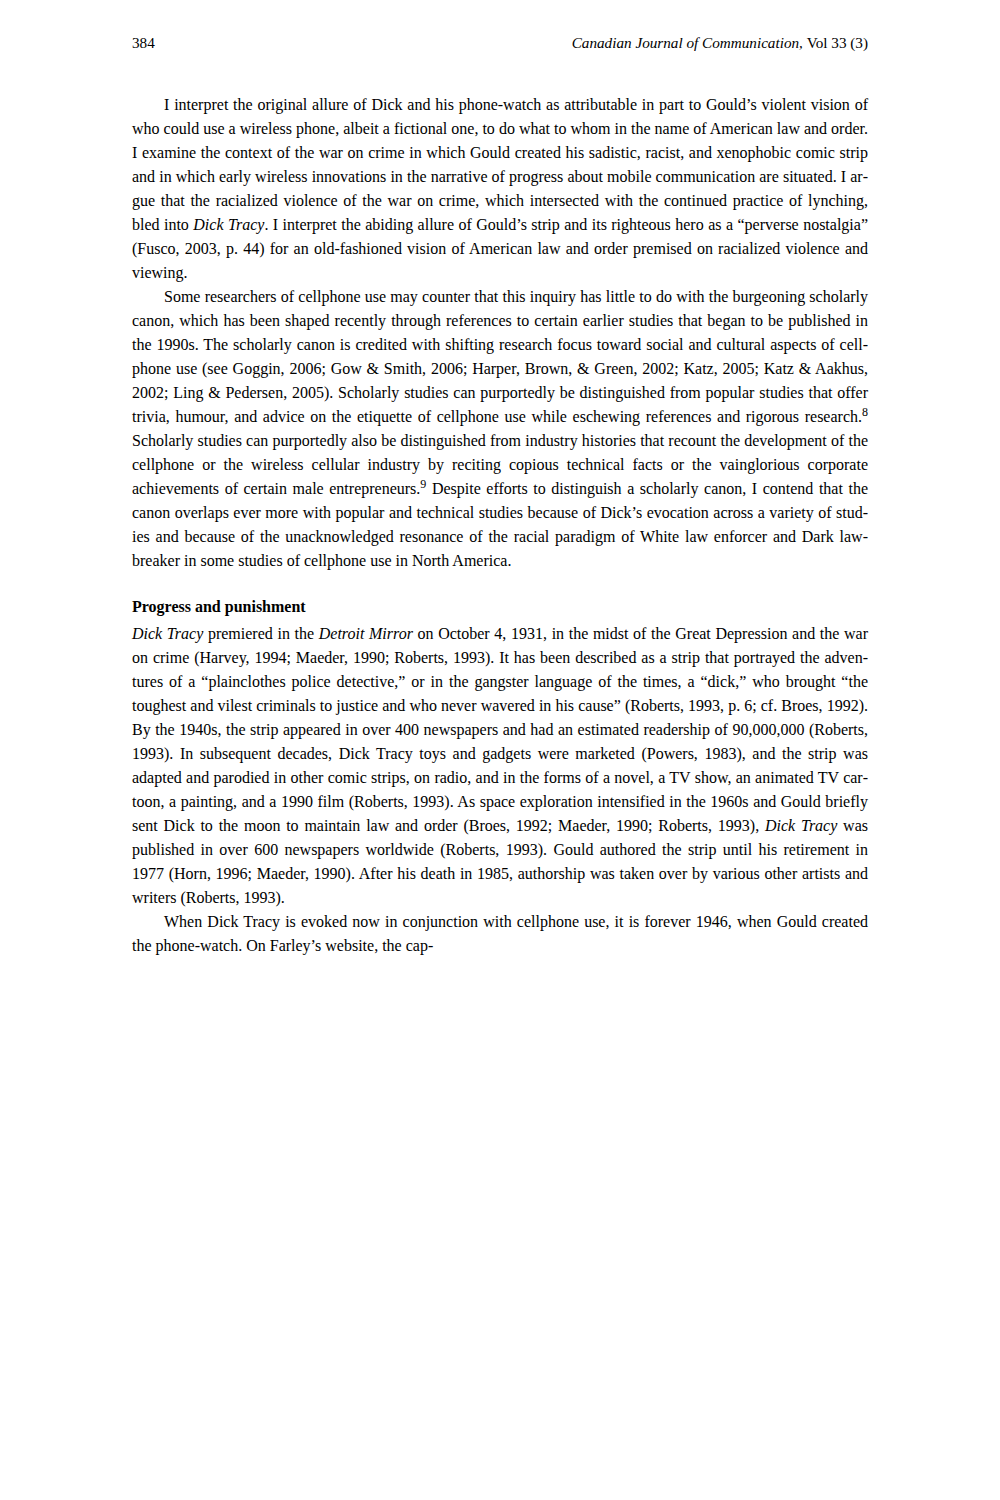384 Canadian Journal of Communication, Vol 33 (3)
I interpret the original allure of Dick and his phone-watch as attributable in part to Gould’s violent vision of who could use a wireless phone, albeit a fictional one, to do what to whom in the name of American law and order. I examine the context of the war on crime in which Gould created his sadistic, racist, and xenophobic comic strip and in which early wireless innovations in the narrative of progress about mobile communication are situated. I argue that the racialized violence of the war on crime, which intersected with the continued practice of lynching, bled into Dick Tracy. I interpret the abiding allure of Gould’s strip and its righteous hero as a “perverse nostalgia” (Fusco, 2003, p. 44) for an old-fashioned vision of American law and order premised on racialized violence and viewing.
Some researchers of cellphone use may counter that this inquiry has little to do with the burgeoning scholarly canon, which has been shaped recently through references to certain earlier studies that began to be published in the 1990s. The scholarly canon is credited with shifting research focus toward social and cultural aspects of cellphone use (see Goggin, 2006; Gow & Smith, 2006; Harper, Brown, & Green, 2002; Katz, 2005; Katz & Aakhus, 2002; Ling & Pedersen, 2005). Scholarly studies can purportedly be distinguished from popular studies that offer trivia, humour, and advice on the etiquette of cellphone use while eschewing references and rigorous research.8 Scholarly studies can purportedly also be distinguished from industry histories that recount the development of the cellphone or the wireless cellular industry by reciting copious technical facts or the vainglorious corporate achievements of certain male entrepreneurs.9 Despite efforts to distinguish a scholarly canon, I contend that the canon overlaps ever more with popular and technical studies because of Dick’s evocation across a variety of studies and because of the unacknowledged resonance of the racial paradigm of White law enforcer and Dark law-breaker in some studies of cellphone use in North America.
Progress and punishment
Dick Tracy premiered in the Detroit Mirror on October 4, 1931, in the midst of the Great Depression and the war on crime (Harvey, 1994; Maeder, 1990; Roberts, 1993). It has been described as a strip that portrayed the adventures of a “plainclothes police detective,” or in the gangster language of the times, a “dick,” who brought “the toughest and vilest criminals to justice and who never wavered in his cause” (Roberts, 1993, p. 6; cf. Broes, 1992). By the 1940s, the strip appeared in over 400 newspapers and had an estimated readership of 90,000,000 (Roberts, 1993). In subsequent decades, Dick Tracy toys and gadgets were marketed (Powers, 1983), and the strip was adapted and parodied in other comic strips, on radio, and in the forms of a novel, a TV show, an animated TV cartoon, a painting, and a 1990 film (Roberts, 1993). As space exploration intensified in the 1960s and Gould briefly sent Dick to the moon to maintain law and order (Broes, 1992; Maeder, 1990; Roberts, 1993), Dick Tracy was published in over 600 newspapers worldwide (Roberts, 1993). Gould authored the strip until his retirement in 1977 (Horn, 1996; Maeder, 1990). After his death in 1985, authorship was taken over by various other artists and writers (Roberts, 1993).
When Dick Tracy is evoked now in conjunction with cellphone use, it is forever 1946, when Gould created the phone-watch. On Farley’s website, the cap-